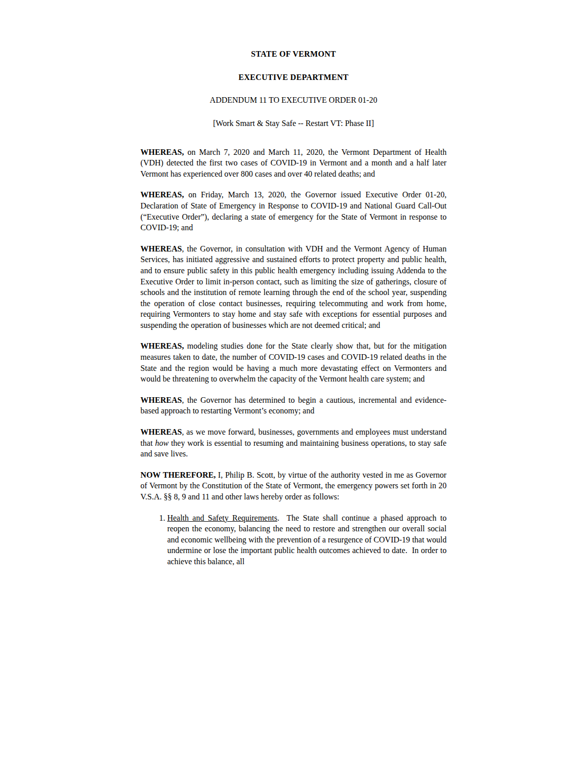STATE OF VERMONT
EXECUTIVE DEPARTMENT
ADDENDUM 11 TO EXECUTIVE ORDER 01-20
[Work Smart & Stay Safe -- Restart VT: Phase II]
WHEREAS, on March 7, 2020 and March 11, 2020, the Vermont Department of Health (VDH) detected the first two cases of COVID-19 in Vermont and a month and a half later Vermont has experienced over 800 cases and over 40 related deaths; and
WHEREAS, on Friday, March 13, 2020, the Governor issued Executive Order 01-20, Declaration of State of Emergency in Response to COVID-19 and National Guard Call-Out (“Executive Order”), declaring a state of emergency for the State of Vermont in response to COVID-19; and
WHEREAS, the Governor, in consultation with VDH and the Vermont Agency of Human Services, has initiated aggressive and sustained efforts to protect property and public health, and to ensure public safety in this public health emergency including issuing Addenda to the Executive Order to limit in-person contact, such as limiting the size of gatherings, closure of schools and the institution of remote learning through the end of the school year, suspending the operation of close contact businesses, requiring telecommuting and work from home, requiring Vermonters to stay home and stay safe with exceptions for essential purposes and suspending the operation of businesses which are not deemed critical; and
WHEREAS, modeling studies done for the State clearly show that, but for the mitigation measures taken to date, the number of COVID-19 cases and COVID-19 related deaths in the State and the region would be having a much more devastating effect on Vermonters and would be threatening to overwhelm the capacity of the Vermont health care system; and
WHEREAS, the Governor has determined to begin a cautious, incremental and evidence-based approach to restarting Vermont’s economy; and
WHEREAS, as we move forward, businesses, governments and employees must understand that how they work is essential to resuming and maintaining business operations, to stay safe and save lives.
NOW THEREFORE, I, Philip B. Scott, by virtue of the authority vested in me as Governor of Vermont by the Constitution of the State of Vermont, the emergency powers set forth in 20 V.S.A. §§ 8, 9 and 11 and other laws hereby order as follows:
Health and Safety Requirements. The State shall continue a phased approach to reopen the economy, balancing the need to restore and strengthen our overall social and economic wellbeing with the prevention of a resurgence of COVID-19 that would undermine or lose the important public health outcomes achieved to date. In order to achieve this balance, all